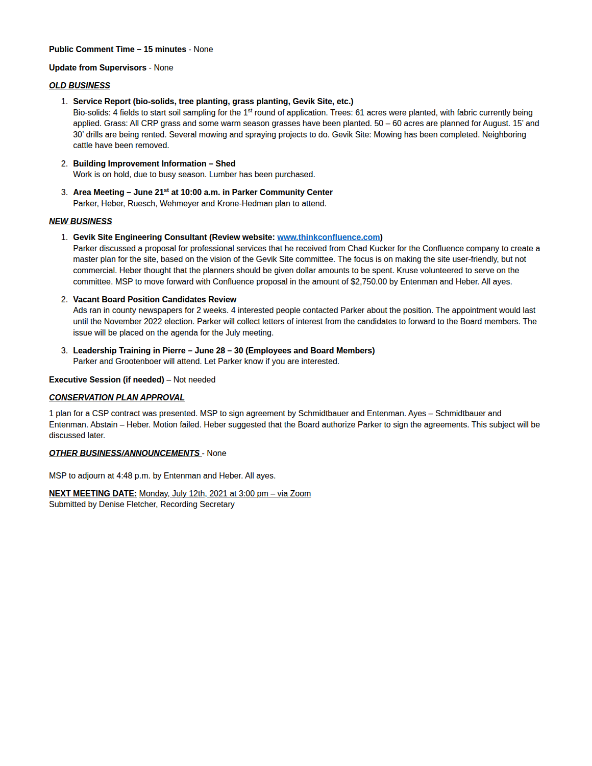Public Comment Time – 15 minutes - None
Update from Supervisors - None
OLD BUSINESS
Service Report (bio-solids, tree planting, grass planting, Gevik Site, etc.)
Bio-solids: 4 fields to start soil sampling for the 1st round of application. Trees: 61 acres were planted, with fabric currently being applied. Grass: All CRP grass and some warm season grasses have been planted. 50 – 60 acres are planned for August. 15’ and 30’ drills are being rented. Several mowing and spraying projects to do. Gevik Site: Mowing has been completed. Neighboring cattle have been removed.
Building Improvement Information – Shed
Work is on hold, due to busy season. Lumber has been purchased.
Area Meeting – June 21st at 10:00 a.m. in Parker Community Center
Parker, Heber, Ruesch, Wehmeyer and Krone-Hedman plan to attend.
NEW BUSINESS
Gevik Site Engineering Consultant (Review website: www.thinkconfluence.com)
Parker discussed a proposal for professional services that he received from Chad Kucker for the Confluence company to create a master plan for the site, based on the vision of the Gevik Site committee. The focus is on making the site user-friendly, but not commercial. Heber thought that the planners should be given dollar amounts to be spent. Kruse volunteered to serve on the committee. MSP to move forward with Confluence proposal in the amount of $2,750.00 by Entenman and Heber. All ayes.
Vacant Board Position Candidates Review
Ads ran in county newspapers for 2 weeks. 4 interested people contacted Parker about the position. The appointment would last until the November 2022 election. Parker will collect letters of interest from the candidates to forward to the Board members. The issue will be placed on the agenda for the July meeting.
Leadership Training in Pierre – June 28 – 30 (Employees and Board Members)
Parker and Grootenboer will attend. Let Parker know if you are interested.
Executive Session (if needed) – Not needed
CONSERVATION PLAN APPROVAL
1 plan for a CSP contract was presented. MSP to sign agreement by Schmidtbauer and Entenman. Ayes – Schmidtbauer and Entenman. Abstain – Heber. Motion failed. Heber suggested that the Board authorize Parker to sign the agreements. This subject will be discussed later.
OTHER BUSINESS/ANNOUNCEMENTS
- None
MSP to adjourn at 4:48 p.m. by Entenman and Heber. All ayes.
NEXT MEETING DATE: Monday, July 12th, 2021 at 3:00 pm – via Zoom
Submitted by Denise Fletcher, Recording Secretary